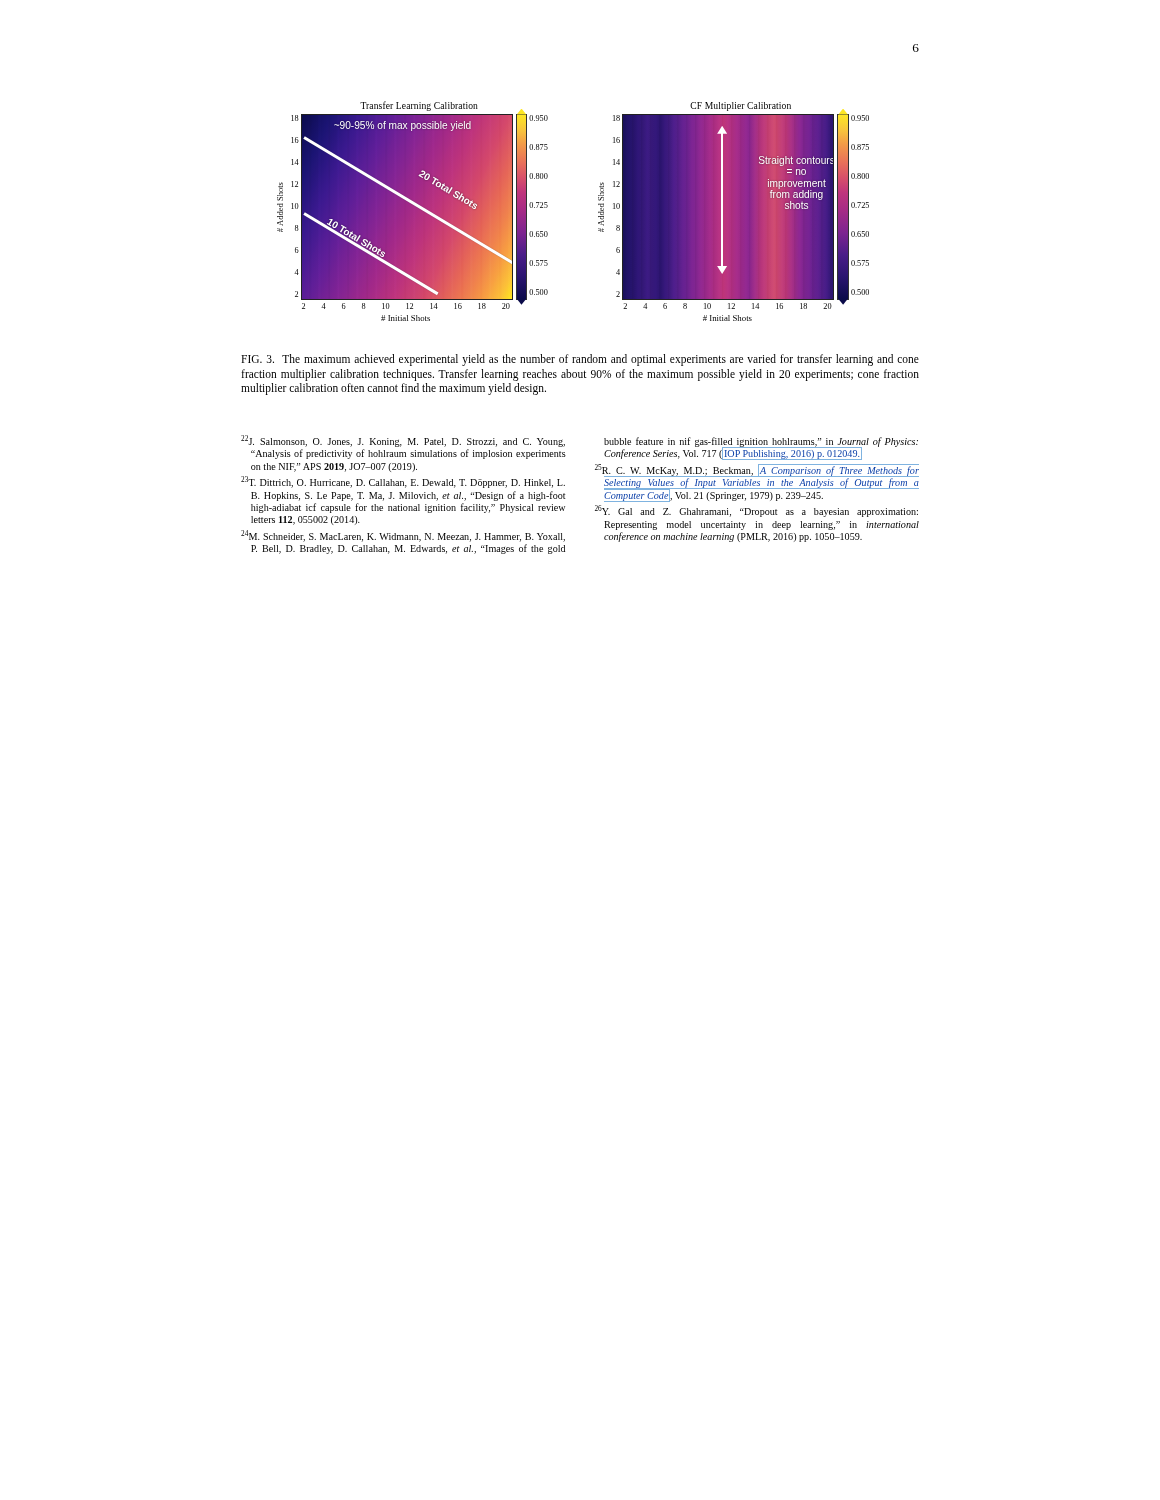6
Transfer Learning Calibration
# Added Shots
18161412108642
~90-95% of max possible yield
20 Total Shots
10 Total Shots
0.9500.8750.8000.7250.6500.5750.500
2468101214161820
# Initial Shots
CF Multiplier Calibration
# Added Shots
18161412108642
Straight contours
= no
improvement
from adding
shots
0.9500.8750.8000.7250.6500.5750.500
2468101214161820
# Initial Shots
FIG. 3. The maximum achieved experimental yield as the number of random and optimal experiments are varied for transfer learning and cone fraction multiplier calibration techniques. Transfer learning reaches about 90% of the maximum possible yield in 20 experiments; cone fraction multiplier calibration often cannot find the maximum yield design.
22J. Salmonson, O. Jones, J. Koning, M. Patel, D. Strozzi, and C. Young, “Analysis of predictivity of hohlraum simulations of implosion experiments on the NIF,” APS 2019, JO7–007 (2019).
23T. Dittrich, O. Hurricane, D. Callahan, E. Dewald, T. Döppner, D. Hinkel, L. B. Hopkins, S. Le Pape, T. Ma, J. Milovich, et al., “Design of a high-foot high-adiabat icf capsule for the national ignition facility,” Physical review letters 112, 055002 (2014).
24M. Schneider, S. MacLaren, K. Widmann, N. Meezan, J. Hammer, B. Yoxall, P. Bell, D. Bradley, D. Callahan, M. Edwards, et al., “Images of the gold bubble feature in nif gas-filled ignition hohlraums,” in Journal of Physics: Conference Series, Vol. 717 (IOP Publishing, 2016) p. 012049.
25R. C. W. McKay, M.D.; Beckman, A Comparison of Three Methods for Selecting Values of Input Variables in the Analysis of Output from a Computer Code, Vol. 21 (Springer, 1979) p. 239–245.
26Y. Gal and Z. Ghahramani, “Dropout as a bayesian approximation: Representing model uncertainty in deep learning,” in international conference on machine learning (PMLR, 2016) pp. 1050–1059.